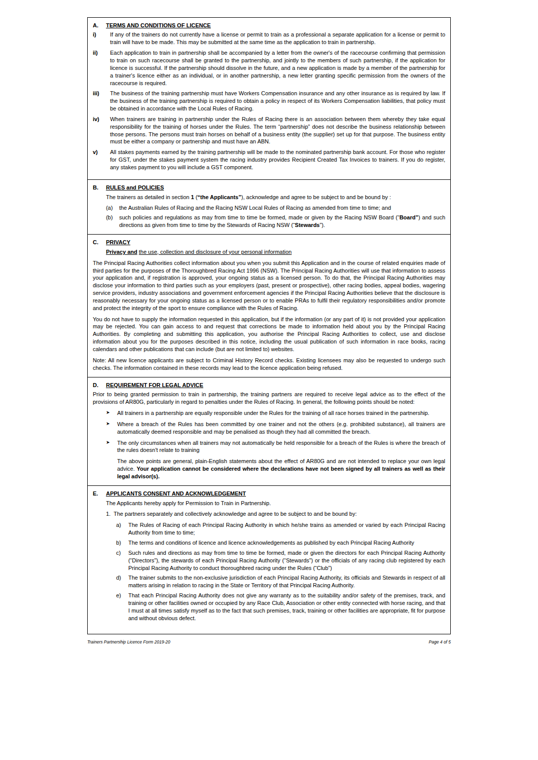A.
TERMS AND CONDITIONS OF LICENCE
| i) | If any of the trainers do not currently have a license or permit to train as a professional a separate application for a license or permit to train will have to be made. This may be submitted at the same time as the application to train in partnership. |
| ii) | Each application to train in partnership shall be accompanied by a letter from the owner's of the racecourse confirming that permission to train on such racecourse shall be granted to the partnership, and jointly to the members of such partnership, if the application for licence is successful. If the partnership should dissolve in the future, and a new application is made by a member of the partnership for a trainer's licence either as an individual, or in another partnership, a new letter granting specific permission from the owners of the racecourse is required. |
| iii) | The business of the training partnership must have Workers Compensation insurance and any other insurance as is required by law. If the business of the training partnership is required to obtain a policy in respect of its Workers Compensation liabilities, that policy must be obtained in accordance with the Local Rules of Racing. |
| iv) | When trainers are training in partnership under the Rules of Racing there is an association between them whereby they take equal responsibility for the training of horses under the Rules. The term “partnership” does not describe the business relationship between those persons. The persons must train horses on behalf of a business entity (the supplier) set up for that purpose. The business entity must be either a company or partnership and must have an ABN. |
| v) | All stakes payments earned by the training partnership will be made to the nominated partnership bank account. For those who register for GST, under the stakes payment system the racing industry provides Recipient Created Tax Invoices to trainers. If you do register, any stakes payment to you will include a GST component. |
B.
RULES and POLICIES
The trainers as detailed in section 1 (“the Applicants”), acknowledge and agree to be subject to and be bound by :
(a)
the Australian Rules of Racing and the Racing NSW Local Rules of Racing as amended from time to time; and
(b)
such policies and regulations as may from time to time be formed, made or given by the Racing NSW Board (“Board”) and such directions as given from time to time by the Stewards of Racing NSW (“Stewards”).
C.
PRIVACY
Privacy and the use, collection and disclosure of your personal information
The Principal Racing Authorities collect information about you when you submit this Application and in the course of related enquiries made of third parties for the purposes of the Thoroughbred Racing Act 1996 (NSW). The Principal Racing Authorities will use that information to assess your application and, if registration is approved, your ongoing status as a licensed person. To do that, the Principal Racing Authorities may disclose your information to third parties such as your employers (past, present or prospective), other racing bodies, appeal bodies, wagering service providers, industry associations and government enforcement agencies if the Principal Racing Authorities believe that the disclosure is reasonably necessary for your ongoing status as a licensed person or to enable PRAs to fulfil their regulatory responsibilities and/or promote and protect the integrity of the sport to ensure compliance with the Rules of Racing.
You do not have to supply the information requested in this application, but if the information (or any part of it) is not provided your application may be rejected. You can gain access to and request that corrections be made to information held about you by the Principal Racing Authorities. By completing and submitting this application, you authorise the Principal Racing Authorities to collect, use and disclose information about you for the purposes described in this notice, including the usual publication of such information in race books, racing calendars and other publications that can include (but are not limited to) websites.
Note: All new licence applicants are subject to Criminal History Record checks. Existing licensees may also be requested to undergo such checks. The information contained in these records may lead to the licence application being refused.
D.
REQUIREMENT FOR LEGAL ADVICE
Prior to being granted permission to train in partnership, the training partners are required to receive legal advice as to the effect of the provisions of AR80G, particularly in regard to penalties under the Rules of Racing. In general, the following points should be noted:
All trainers in a partnership are equally responsible under the Rules for the training of all race horses trained in the partnership.
Where a breach of the Rules has been committed by one trainer and not the others (e.g. prohibited substance), all trainers are automatically deemed responsible and may be penalised as though they had all committed the breach.
The only circumstances when all trainers may not automatically be held responsible for a breach of the Rules is where the breach of the rules doesn't relate to training
The above points are general, plain-English statements about the effect of AR80G and are not intended to replace your own legal advice. Your application cannot be considered where the declarations have not been signed by all trainers as well as their legal advisor(s).
E.
APPLICANTS CONSENT AND ACKNOWLEDGEMENT
The Applicants hereby apply for Permission to Train in Partnership.
1. The partners separately and collectively acknowledge and agree to be subject to and be bound by:
a) The Rules of Racing of each Principal Racing Authority in which he/she trains as amended or varied by each Principal Racing Authority from time to time;
b) The terms and conditions of licence and licence acknowledgements as published by each Principal Racing Authority
c) Such rules and directions as may from time to time be formed, made or given the directors for each Principal Racing Authority (“Directors”), the stewards of each Principal Racing Authority (“Stewards”) or the officials of any racing club registered by each Principal Racing Authority to conduct thoroughbred racing under the Rules (“Club”)
d) The trainer submits to the non-exclusive jurisdiction of each Principal Racing Authority, its officials and Stewards in respect of all matters arising in relation to racing in the State or Territory of that Principal Racing Authority.
e) That each Principal Racing Authority does not give any warranty as to the suitability and/or safety of the premises, track, and training or other facilities owned or occupied by any Race Club, Association or other entity connected with horse racing, and that I must at all times satisfy myself as to the fact that such premises, track, training or other facilities are appropriate, fit for purpose and without obvious defect.
Trainers Partnership Licence Form 2019-20
Page 4 of 5